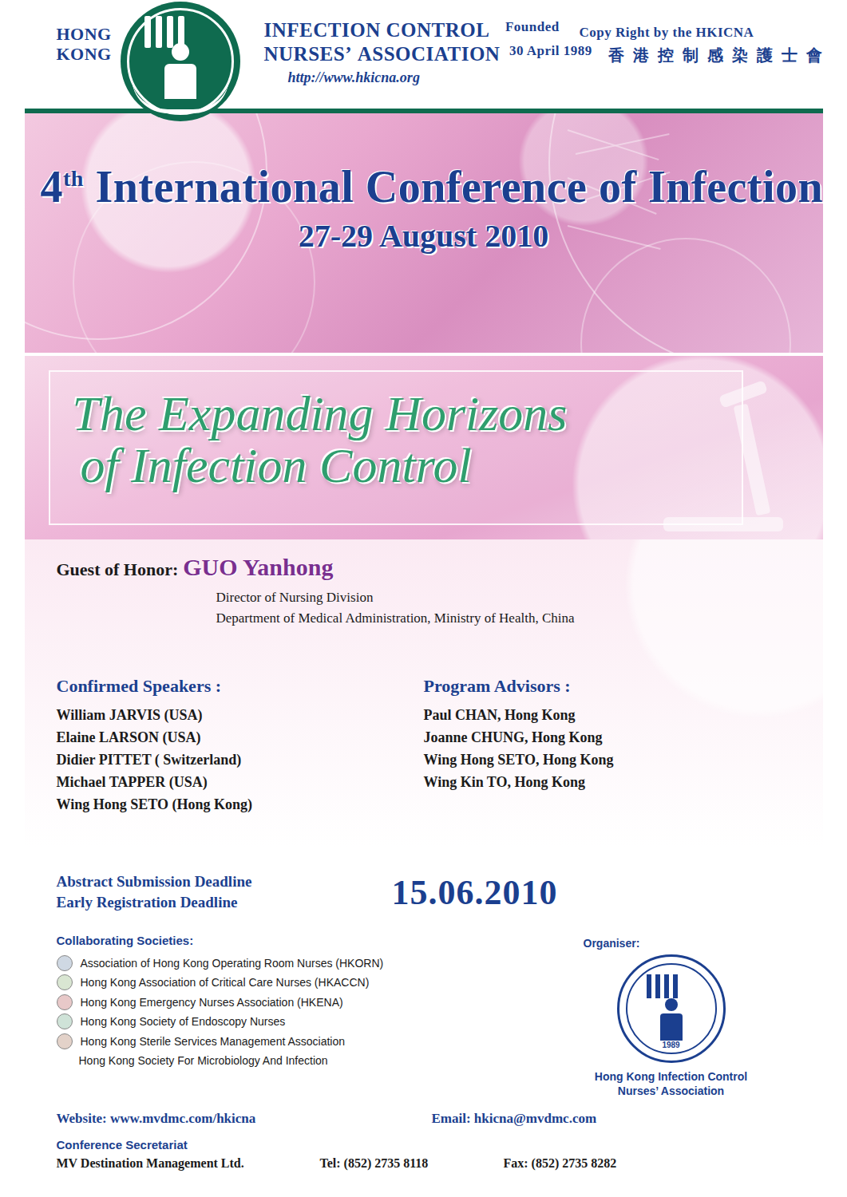HONG
KONG
INFECTION CONTROL Founded Copy Right by the HKICNA
NURSES’ ASSOCIATION 30 April 1989 香 港 控 制 感 染 護 士 會
http://www.hkicna.org
4th International Conference of Infection Control
27-29 August 2010
The Expanding Horizons
of Infection Control
Guest of Honor: GUO Yanhong
Director of Nursing Division
Department of Medical Administration, Ministry of Health, China
Confirmed Speakers :
William JARVIS (USA)
Elaine LARSON (USA)
Didier PITTET ( Switzerland)
Michael TAPPER (USA)
Wing Hong SETO (Hong Kong)
Program Advisors :
Paul CHAN, Hong Kong
Joanne CHUNG, Hong Kong
Wing Hong SETO, Hong Kong
Wing Kin TO, Hong Kong
Abstract Submission Deadline
Early Registration Deadline
15.06.2010
Collaborating Societies:
Association of Hong Kong Operating Room Nurses (HKORN)
Hong Kong Association of Critical Care Nurses (HKACCN)
Hong Kong Emergency Nurses Association (HKENA)
Hong Kong Society of Endoscopy Nurses
Hong Kong Sterile Services Management Association
Hong Kong Society For Microbiology And Infection
Organiser:
1989
Hong Kong Infection Control
Nurses’ Association
Website: www.mvdmc.com/hkicna
Email: hkicna@mvdmc.com
Conference Secretariat
MV Destination Management Ltd.
Tel: (852) 2735 8118
Fax: (852) 2735 8282